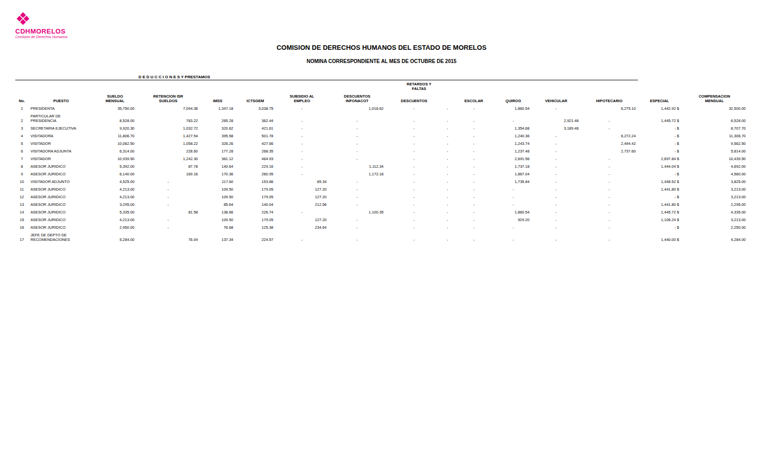❖
CDHMORELOS
Comisión de Derechos Humanos
COMISION DE DERECHOS HUMANOS DEL ESTADO DE MORELOS
NOMINA CORRESPONDIENTE AL MES DE OCTUBRE DE 2015
| | D E D U C C I O N E S Y PRESTAMOS | |
| --- | --- | --- |
| | RETARDOS Y FALTAS | |
| No. | PUESTO | SUELDO MENSUAL | RETENCION ISR SUELDOS | IMSS | ICTSGEM | SUBSIDIO AL EMPLEO | DESCUENTOS INFONACOT | DESCUENTOS | | ESCOLAR | QUIROG | VEHICULAR | HIPOTECARIO | ESPECIAL | COMPENSACION MENSUAL |
| 1 | PRESIDENTA | 35,750.00 | 7,094.36 | 1,347.18 | 3,038.75 | - | 1,016.62 | - | - | - | 1,860.54 | - | 6,275.10 | 1,442.92 $ | 32,500.00 |
| 2 | PARTICULAR DE PRESIDENCIA | 8,528.00 | 783.22 | 265.28 | 362.44 | - | - | - | - | - | - | 2,921.46 | - | 1,445.72 $ | 6,528.00 |
| 3 | SECRETARIA EJECUTIVA | 9,920.30 | 1,032.72 | 320.62 | 421.61 | - | - | - | - | - | 1,354.68 | 3,189.46 | - | - $ | 8,707.70 |
| 4 | VISITADORA | 11,806.70 | 1,427.54 | 395.58 | 501.78 | - | - | - | - | - | 1,240.36 | - | 6,272.24 | - $ | 11,306.70 |
| 5 | VISITADOR | 10,062.50 | 1,058.22 | 326.26 | 427.66 | - | - | - | - | - | 1,243.74 | - | 2,494.42 | - $ | 9,562.50 |
| 6 | VISITADORA ADJUNTA | 6,314.00 | 228.60 | 177.28 | 268.35 | - | - | - | - | - | 1,237.48 | - | 2,737.60 | - $ | 5,814.00 |
| 7 | VISITADOR | 10,939.50 | 1,242.30 | 361.12 | 464.93 | - | - | - | - | - | 2,691.56 | - | - | 2,697.84 $ | 10,439.50 |
| 8 | ASESOR JURIDICO | 5,392.00 | 87.78 | 140.64 | 229.16 | - | 1,112.34 | - | - | - | 1,737.18 | - | - | 1,444.04 $ | 4,692.00 |
| 9 | ASESOR JURIDICO | 6,140.00 | 169.16 | 170.36 | 260.95 | - | 1,172.18 | - | - | - | 1,867.04 | - | - | - $ | 4,560.00 |
| 10 | VISITADOR ADJUNTO | 4,525.00 | - | 117.60 | 153.86 | 65.34 | - | - | - | - | 1,735.84 | - | - | 1,448.52 $ | 3,825.00 |
| 11 | ASESOR JURIDICO | 4,213.00 | - | 109.50 | 179.05 | 127.20 | - | - | - | - | - | - | - | 1,441.80 $ | 3,213.00 |
| 12 | ASESOR JURIDICO | 4,213.00 | - | 109.50 | 179.05 | 127.20 | - | - | - | - | - | - | - | - $ | 3,213.00 |
| 13 | ASESOR JURIDICO | 3,295.00 | - | 85.64 | 140.04 | 212.56 | - | - | - | - | - | - | - | 1,441.80 $ | 2,295.00 |
| 14 | ASESOR JURIDICO | 5,335.00 | 81.58 | 138.66 | 226.74 | - | 1,100.35 | - | - | - | 1,860.54 | - | - | 1,445.72 $ | 4,335.00 |
| 15 | ASESOR JURIDICO | 4,213.00 | - | 109.50 | 179.05 | 127.20 | - | - | - | - | 929.20 | - | - | 1,106.24 $ | 3,213.00 |
| 16 | ASESOR JURIDICO | 2,950.00 | - | 76.68 | 125.38 | 234.64 | - | - | - | - | - | - | - | - $ | 2,250.00 |
| 17 | JEFE DE DEPTO DE RECOMENDACIONES | 5,284.00 | 76.04 | 137.34 | 224.57 | - | - | - | - | - | - | - | - | 1,440.00 $ | 4,284.00 |